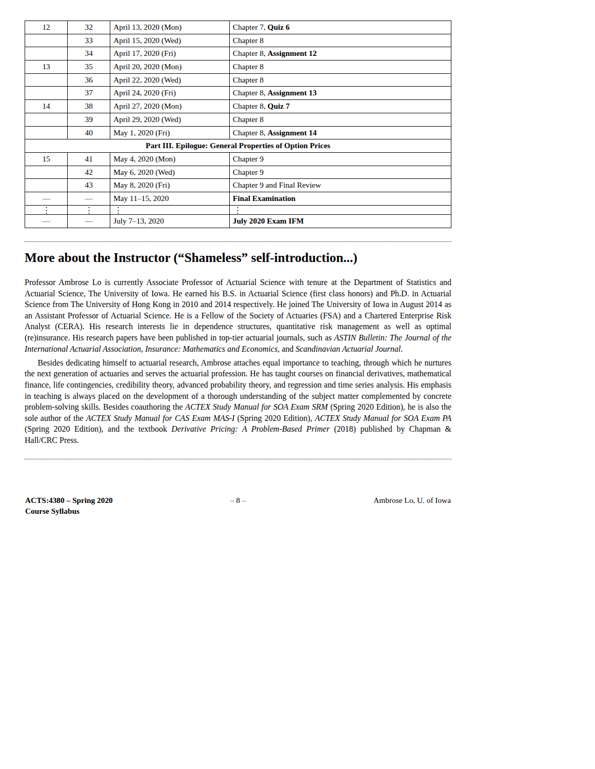| 12 | 32 | April 13, 2020 (Mon) | Chapter 7, Quiz 6 |
| | 33 | April 15, 2020 (Wed) | Chapter 8 |
| | 34 | April 17, 2020 (Fri) | Chapter 8, Assignment 12 |
| 13 | 35 | April 20, 2020 (Mon) | Chapter 8 |
| | 36 | April 22, 2020 (Wed) | Chapter 8 |
| | 37 | April 24, 2020 (Fri) | Chapter 8, Assignment 13 |
| 14 | 38 | April 27, 2020 (Mon) | Chapter 8, Quiz 7 |
| | 39 | April 29, 2020 (Wed) | Chapter 8 |
| | 40 | May 1, 2020 (Fri) | Chapter 8, Assignment 14 |
| Part III. Epilogue: General Properties of Option Prices |
| 15 | 41 | May 4, 2020 (Mon) | Chapter 9 |
| | 42 | May 6, 2020 (Wed) | Chapter 9 |
| | 43 | May 8, 2020 (Fri) | Chapter 9 and Final Review |
| — | — | May 11–15, 2020 | Final Examination |
| ⋮ | ⋮ | ⋮ | ⋮ |
| — | — | July 7–13, 2020 | July 2020 Exam IFM |
More about the Instructor (“Shameless” self-introduction...)
Professor Ambrose Lo is currently Associate Professor of Actuarial Science with tenure at the Department of Statistics and Actuarial Science, The University of Iowa. He earned his B.S. in Actuarial Science (first class honors) and Ph.D. in Actuarial Science from The University of Hong Kong in 2010 and 2014 respectively. He joined The University of Iowa in August 2014 as an Assistant Professor of Actuarial Science. He is a Fellow of the Society of Actuaries (FSA) and a Chartered Enterprise Risk Analyst (CERA). His research interests lie in dependence structures, quantitative risk management as well as optimal (re)insurance. His research papers have been published in top-tier actuarial journals, such as ASTIN Bulletin: The Journal of the International Actuarial Association, Insurance: Mathematics and Economics, and Scandinavian Actuarial Journal.
Besides dedicating himself to actuarial research, Ambrose attaches equal importance to teaching, through which he nurtures the next generation of actuaries and serves the actuarial profession. He has taught courses on financial derivatives, mathematical finance, life contingencies, credibility theory, advanced probability theory, and regression and time series analysis. His emphasis in teaching is always placed on the development of a thorough understanding of the subject matter complemented by concrete problem-solving skills. Besides coauthoring the ACTEX Study Manual for SOA Exam SRM (Spring 2020 Edition), he is also the sole author of the ACTEX Study Manual for CAS Exam MAS-I (Spring 2020 Edition), ACTEX Study Manual for SOA Exam PA (Spring 2020 Edition), and the textbook Derivative Pricing: A Problem-Based Primer (2018) published by Chapman & Hall/CRC Press.
| ACTS:4380 – Spring 2020 Course Syllabus | – 8 – | Ambrose Lo, U. of Iowa |